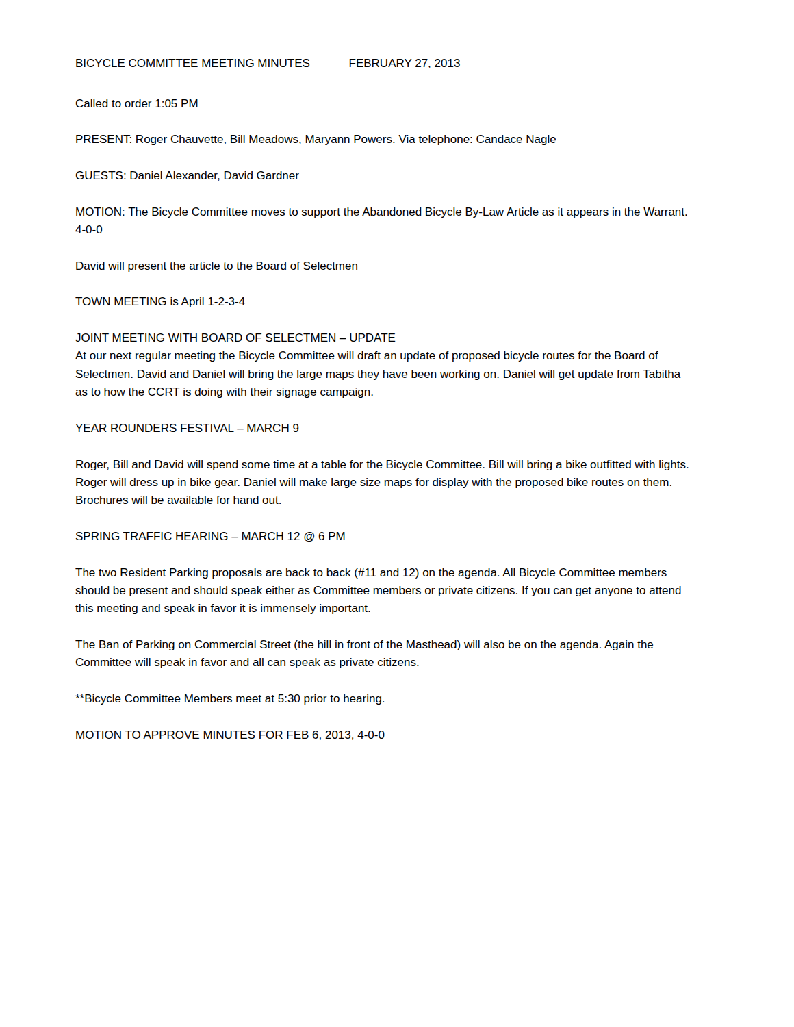BICYCLE COMMITTEE MEETING MINUTES FEBRUARY 27, 2013
Called to order 1:05 PM
PRESENT: Roger Chauvette, Bill Meadows, Maryann Powers. Via telephone: Candace Nagle
GUESTS: Daniel Alexander, David Gardner
MOTION: The Bicycle Committee moves to support the Abandoned Bicycle By-Law Article as it appears in the Warrant. 4-0-0
David will present the article to the Board of Selectmen
TOWN MEETING is April 1-2-3-4
JOINT MEETING WITH BOARD OF SELECTMEN – UPDATE
At our next regular meeting the Bicycle Committee will draft an update of proposed bicycle routes for the Board of Selectmen. David and Daniel will bring the large maps they have been working on. Daniel will get update from Tabitha as to how the CCRT is doing with their signage campaign.
YEAR ROUNDERS FESTIVAL – MARCH 9
Roger, Bill and David will spend some time at a table for the Bicycle Committee. Bill will bring a bike outfitted with lights. Roger will dress up in bike gear. Daniel will make large size maps for display with the proposed bike routes on them. Brochures will be available for hand out.
SPRING TRAFFIC HEARING – MARCH 12 @ 6 PM
The two Resident Parking proposals are back to back (#11 and 12) on the agenda. All Bicycle Committee members should be present and should speak either as Committee members or private citizens. If you can get anyone to attend this meeting and speak in favor it is immensely important.
The Ban of Parking on Commercial Street (the hill in front of the Masthead) will also be on the agenda. Again the Committee will speak in favor and all can speak as private citizens.
**Bicycle Committee Members meet at 5:30 prior to hearing.
MOTION TO APPROVE MINUTES FOR FEB 6, 2013, 4-0-0